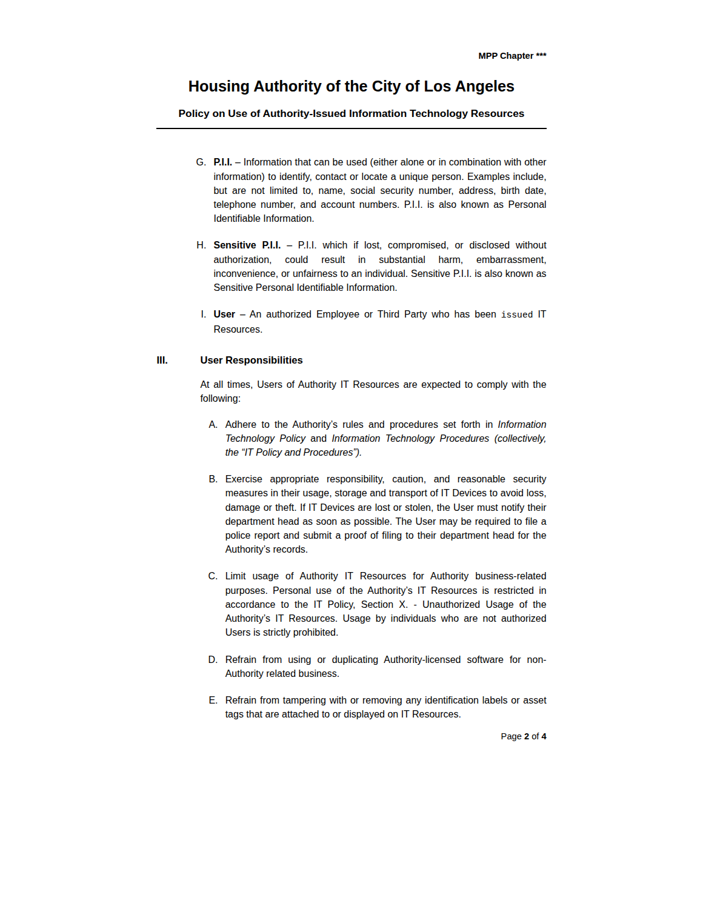MPP Chapter ***
Housing Authority of the City of Los Angeles
Policy on Use of Authority-Issued Information Technology Resources
P.I.I. – Information that can be used (either alone or in combination with other information) to identify, contact or locate a unique person. Examples include, but are not limited to, name, social security number, address, birth date, telephone number, and account numbers. P.I.I. is also known as Personal Identifiable Information.
Sensitive P.I.I. – P.I.I. which if lost, compromised, or disclosed without authorization, could result in substantial harm, embarrassment, inconvenience, or unfairness to an individual. Sensitive P.I.I. is also known as Sensitive Personal Identifiable Information.
User – An authorized Employee or Third Party who has been issued IT Resources.
III. User Responsibilities
At all times, Users of Authority IT Resources are expected to comply with the following:
Adhere to the Authority’s rules and procedures set forth in Information Technology Policy and Information Technology Procedures (collectively, the “IT Policy and Procedures”).
Exercise appropriate responsibility, caution, and reasonable security measures in their usage, storage and transport of IT Devices to avoid loss, damage or theft. If IT Devices are lost or stolen, the User must notify their department head as soon as possible. The User may be required to file a police report and submit a proof of filing to their department head for the Authority’s records.
Limit usage of Authority IT Resources for Authority business-related purposes. Personal use of the Authority’s IT Resources is restricted in accordance to the IT Policy, Section X. - Unauthorized Usage of the Authority’s IT Resources. Usage by individuals who are not authorized Users is strictly prohibited.
Refrain from using or duplicating Authority-licensed software for non-Authority related business.
Refrain from tampering with or removing any identification labels or asset tags that are attached to or displayed on IT Resources.
Page 2 of 4